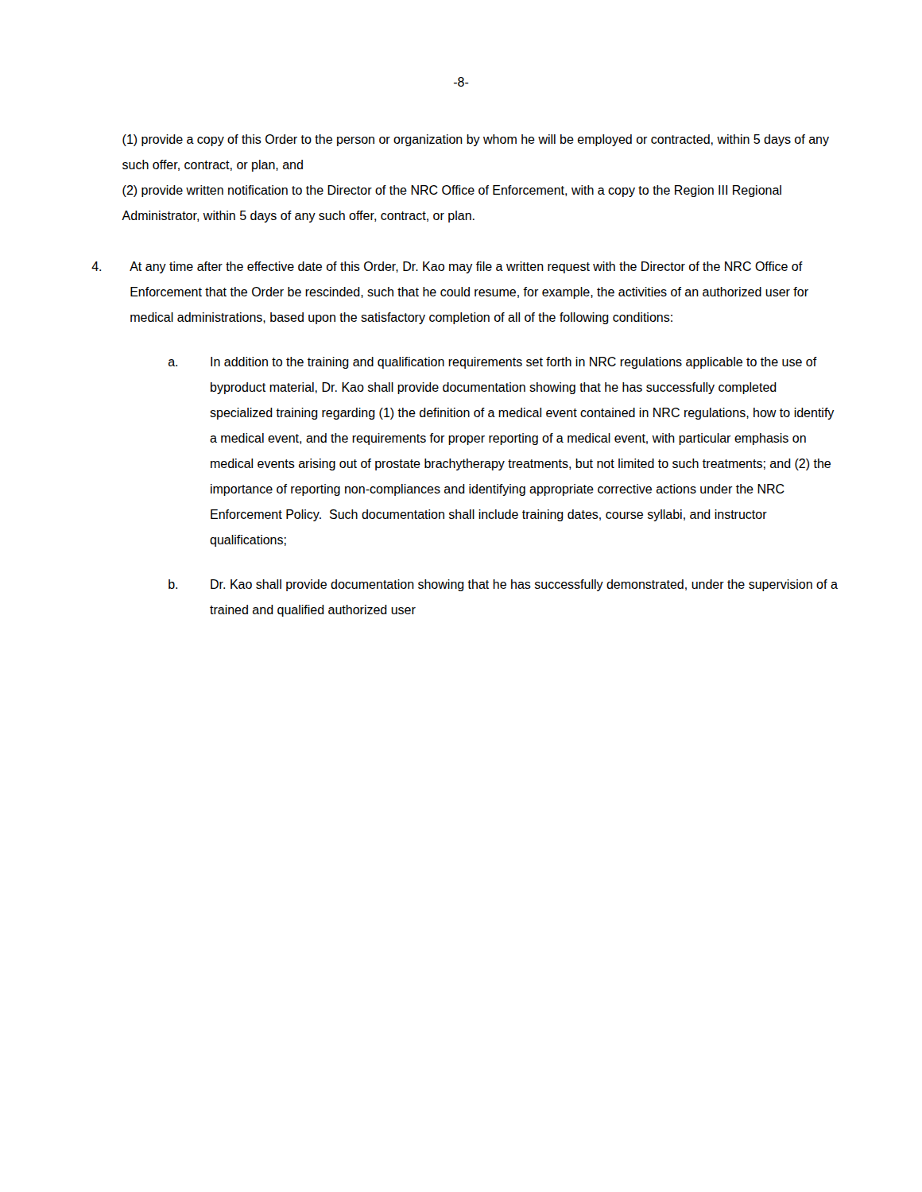-8-
(1) provide a copy of this Order to the person or organization by whom he will be employed or contracted, within 5 days of any such offer, contract, or plan, and
(2) provide written notification to the Director of the NRC Office of Enforcement, with a copy to the Region III Regional Administrator, within 5 days of any such offer, contract, or plan.
4.
At any time after the effective date of this Order, Dr. Kao may file a written request with the Director of the NRC Office of Enforcement that the Order be rescinded, such that he could resume, for example, the activities of an authorized user for medical administrations, based upon the satisfactory completion of all of the following conditions:
a.
In addition to the training and qualification requirements set forth in NRC regulations applicable to the use of byproduct material, Dr. Kao shall provide documentation showing that he has successfully completed specialized training regarding (1) the definition of a medical event contained in NRC regulations, how to identify a medical event, and the requirements for proper reporting of a medical event, with particular emphasis on medical events arising out of prostate brachytherapy treatments, but not limited to such treatments; and (2) the importance of reporting non-compliances and identifying appropriate corrective actions under the NRC Enforcement Policy. Such documentation shall include training dates, course syllabi, and instructor qualifications;
b.
Dr. Kao shall provide documentation showing that he has successfully demonstrated, under the supervision of a trained and qualified authorized user